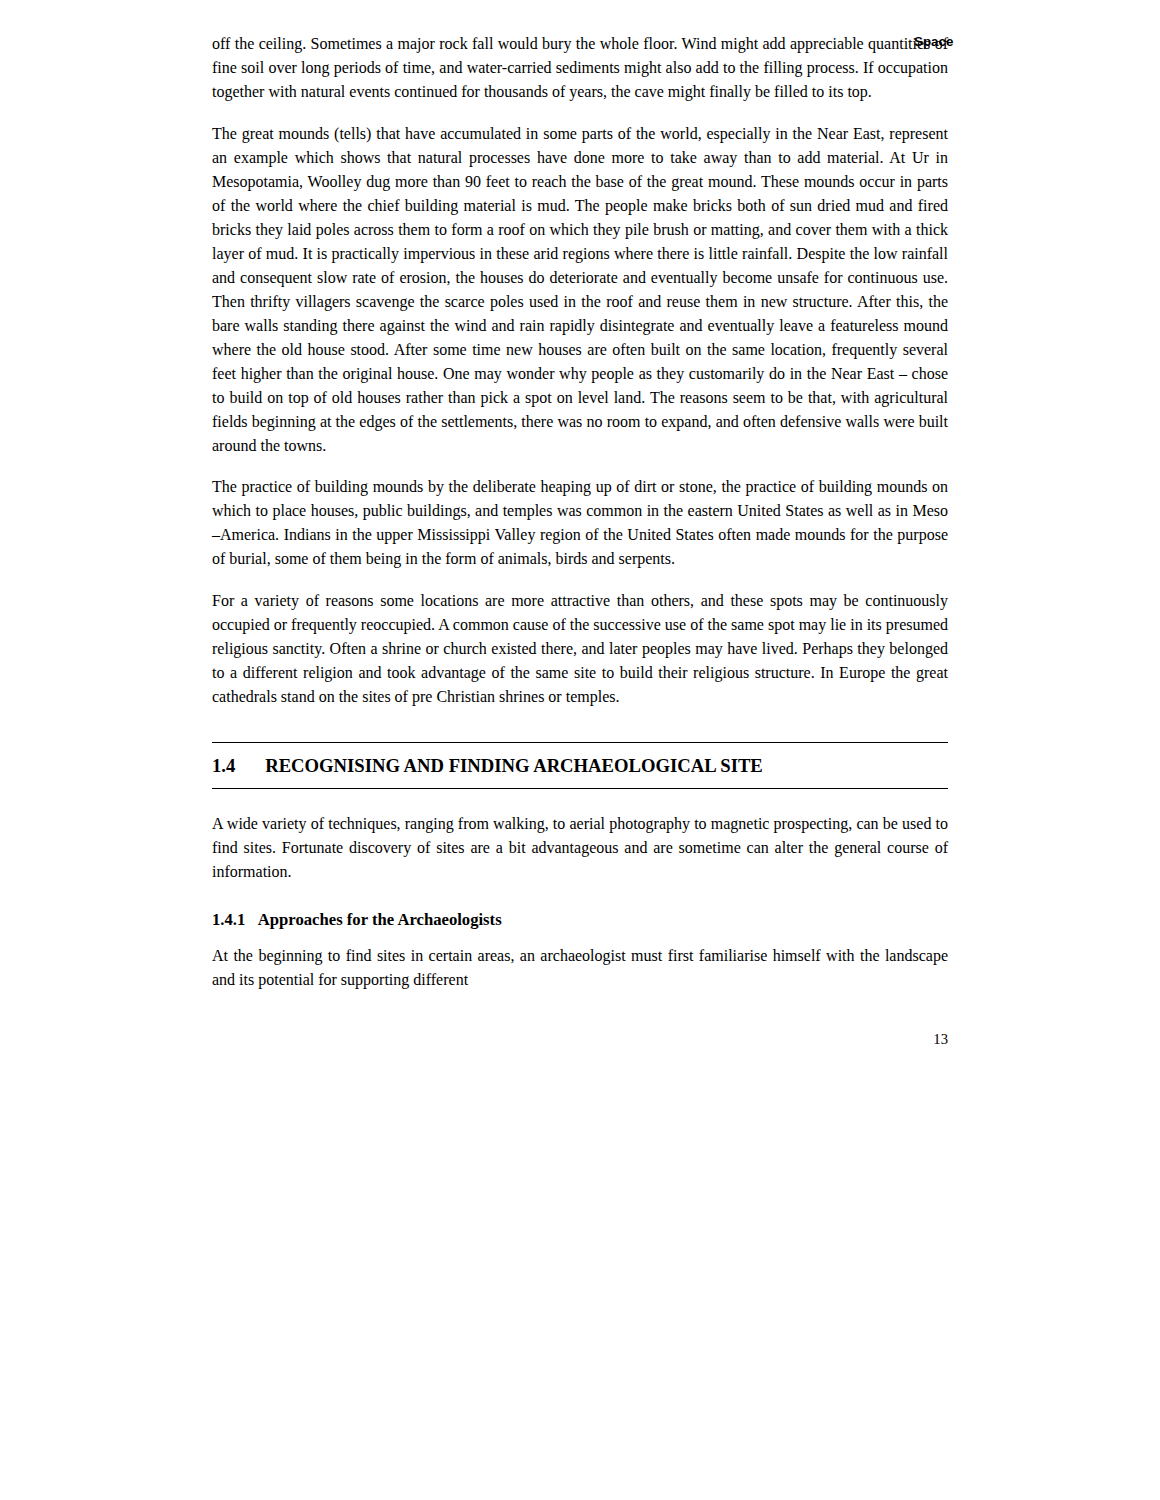Space
off the ceiling. Sometimes a major rock fall would bury the whole floor. Wind might add appreciable quantities of fine soil over long periods of time, and water-carried sediments might also add to the filling process. If occupation together with natural events continued for thousands of years, the cave might finally be filled to its top.
The great mounds (tells) that have accumulated in some parts of the world, especially in the Near East, represent an example which shows that natural processes have done more to take away than to add material. At Ur in Mesopotamia, Woolley dug more than 90 feet to reach the base of the great mound. These mounds occur in parts of the world where the chief building material is mud. The people make bricks both of sun dried mud and fired bricks they laid poles across them to form a roof on which they pile brush or matting, and cover them with a thick layer of mud. It is practically impervious in these arid regions where there is little rainfall. Despite the low rainfall and consequent slow rate of erosion, the houses do deteriorate and eventually become unsafe for continuous use. Then thrifty villagers scavenge the scarce poles used in the roof and reuse them in new structure. After this, the bare walls standing there against the wind and rain rapidly disintegrate and eventually leave a featureless mound where the old house stood. After some time new houses are often built on the same location, frequently several feet higher than the original house. One may wonder why people as they customarily do in the Near East – chose to build on top of old houses rather than pick a spot on level land. The reasons seem to be that, with agricultural fields beginning at the edges of the settlements, there was no room to expand, and often defensive walls were built around the towns.
The practice of building mounds by the deliberate heaping up of dirt or stone, the practice of building mounds on which to place houses, public buildings, and temples was common in the eastern United States as well as in Meso –America. Indians in the upper Mississippi Valley region of the United States often made mounds for the purpose of burial, some of them being in the form of animals, birds and serpents.
For a variety of reasons some locations are more attractive than others, and these spots may be continuously occupied or frequently reoccupied. A common cause of the successive use of the same spot may lie in its presumed religious sanctity. Often a shrine or church existed there, and later peoples may have lived. Perhaps they belonged to a different religion and took advantage of the same site to build their religious structure. In Europe the great cathedrals stand on the sites of pre Christian shrines or temples.
1.4 RECOGNISING AND FINDING ARCHAEOLOGICAL SITE
A wide variety of techniques, ranging from walking, to aerial photography to magnetic prospecting, can be used to find sites. Fortunate discovery of sites are a bit advantageous and are sometime can alter the general course of information.
1.4.1 Approaches for the Archaeologists
At the beginning to find sites in certain areas, an archaeologist must first familiarise himself with the landscape and its potential for supporting different
13